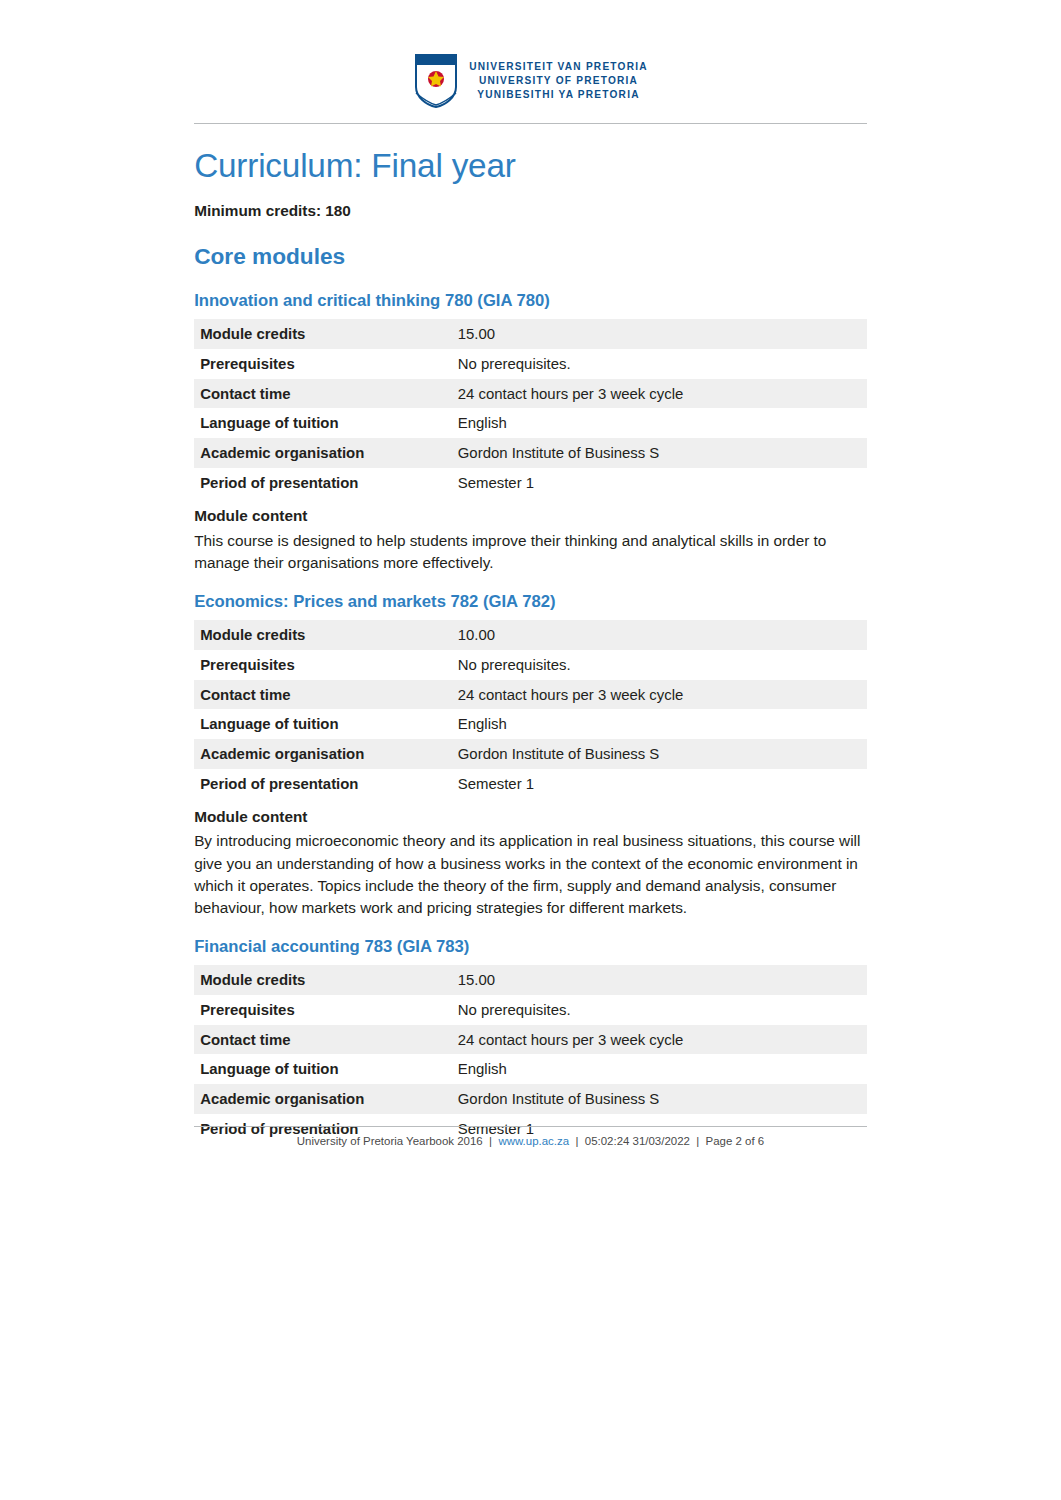Universiteit van Pretoria
University of Pretoria
Yunibesithi ya Pretoria
Curriculum: Final year
Minimum credits: 180
Core modules
Innovation and critical thinking 780 (GIA 780)
| Module credits | 15.00 |
| Prerequisites | No prerequisites. |
| Contact time | 24 contact hours per 3 week cycle |
| Language of tuition | English |
| Academic organisation | Gordon Institute of Business S |
| Period of presentation | Semester 1 |
Module content
This course is designed to help students improve their thinking and analytical skills in order to manage their organisations more effectively.
Economics: Prices and markets 782 (GIA 782)
| Module credits | 10.00 |
| Prerequisites | No prerequisites. |
| Contact time | 24 contact hours per 3 week cycle |
| Language of tuition | English |
| Academic organisation | Gordon Institute of Business S |
| Period of presentation | Semester 1 |
Module content
By introducing microeconomic theory and its application in real business situations, this course will give you an understanding of how a business works in the context of the economic environment in which it operates. Topics include the theory of the firm, supply and demand analysis, consumer behaviour, how markets work and pricing strategies for different markets.
Financial accounting 783 (GIA 783)
| Module credits | 15.00 |
| Prerequisites | No prerequisites. |
| Contact time | 24 contact hours per 3 week cycle |
| Language of tuition | English |
| Academic organisation | Gordon Institute of Business S |
| Period of presentation | Semester 1 |
University of Pretoria Yearbook 2016 | www.up.ac.za | 05:02:24 31/03/2022 | Page 2 of 6